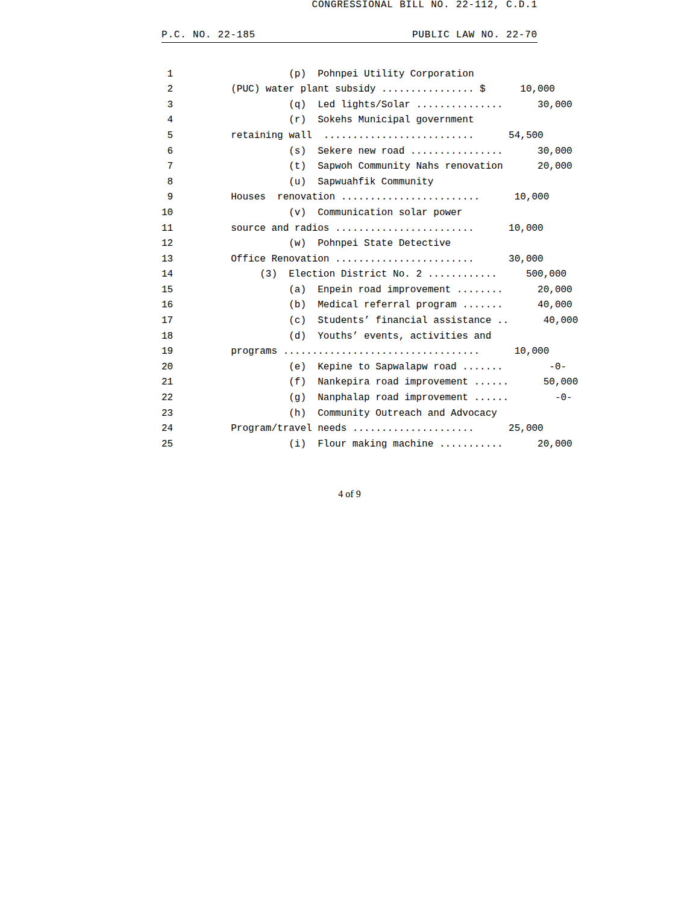CONGRESSIONAL BILL NO. 22-112, C.D.1
P.C. NO. 22-185 PUBLIC LAW NO. 22-70
| 1 | (p) Pohnpei Utility Corporation |
| 2 | (PUC) water plant subsidy ................ $ 10,000 |
| 3 | (q) Led lights/Solar ............... 30,000 |
| 4 | (r) Sokehs Municipal government |
| 5 | retaining wall .......................... 54,500 |
| 6 | (s) Sekere new road ................ 30,000 |
| 7 | (t) Sapwoh Community Nahs renovation 20,000 |
| 8 | (u) Sapwuahfik Community |
| 9 | Houses renovation ........................ 10,000 |
| 10 | (v) Communication solar power |
| 11 | source and radios ........................ 10,000 |
| 12 | (w) Pohnpei State Detective |
| 13 | Office Renovation ........................ 30,000 |
| 14 | (3) Election District No. 2 ............ 500,000 |
| 15 | (a) Enpein road improvement ........ 20,000 |
| 16 | (b) Medical referral program ....... 40,000 |
| 17 | (c) Students’ financial assistance .. 40,000 |
| 18 | (d) Youths’ events, activities and |
| 19 | programs .................................. 10,000 |
| 20 | (e) Kepine to Sapwalapw road ....... -0- |
| 21 | (f) Nankepira road improvement ...... 50,000 |
| 22 | (g) Nanphalap road improvement ...... -0- |
| 23 | (h) Community Outreach and Advocacy |
| 24 | Program/travel needs ..................... 25,000 |
| 25 | (i) Flour making machine ........... 20,000 |
4 of 9